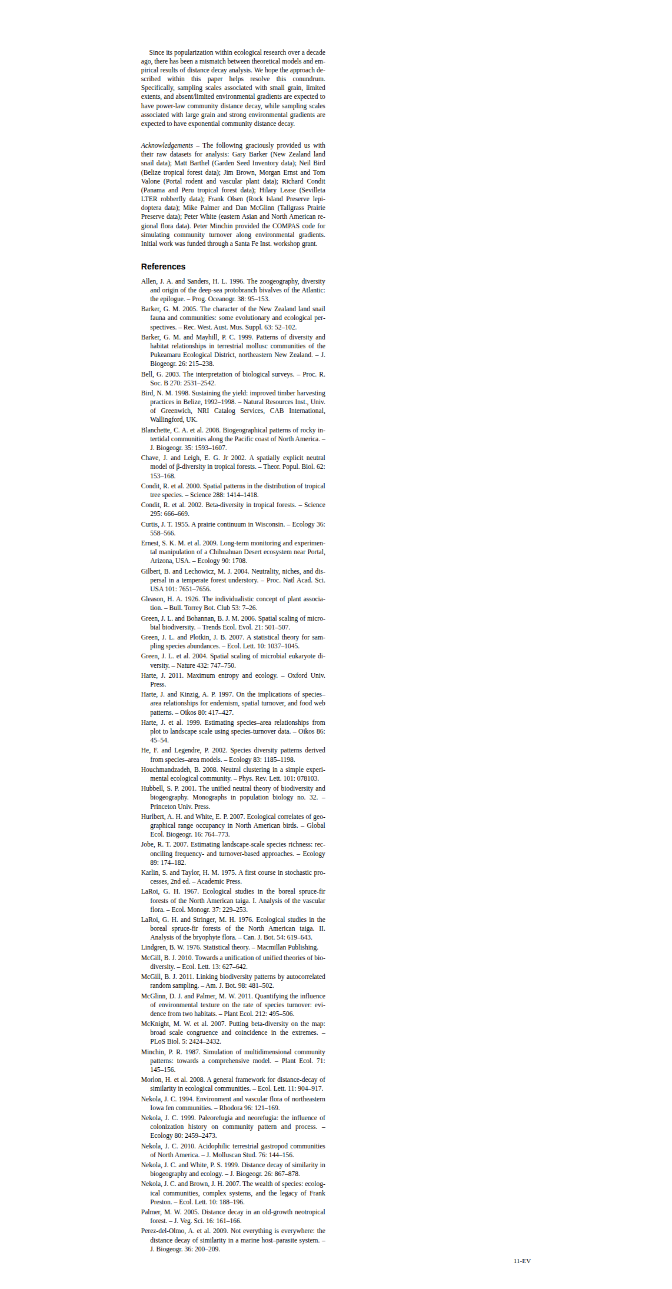Since its popularization within ecological research over a decade ago, there has been a mismatch between theoretical models and empirical results of distance decay analysis. We hope the approach described within this paper helps resolve this conundrum. Specifically, sampling scales associated with small grain, limited extents, and absent/limited environmental gradients are expected to have power-law community distance decay, while sampling scales associated with large grain and strong environmental gradients are expected to have exponential community distance decay.
Acknowledgements – The following graciously provided us with their raw datasets for analysis: Gary Barker (New Zealand land snail data); Matt Barthel (Garden Seed Inventory data); Neil Bird (Belize tropical forest data); Jim Brown, Morgan Ernst and Tom Valone (Portal rodent and vascular plant data); Richard Condit (Panama and Peru tropical forest data); Hilary Lease (Sevilleta LTER robberfly data); Frank Olsen (Rock Island Preserve lepidoptera data); Mike Palmer and Dan McGlinn (Tallgrass Prairie Preserve data); Peter White (eastern Asian and North American regional flora data). Peter Minchin provided the COMPAS code for simulating community turnover along environmental gradients. Initial work was funded through a Santa Fe Inst. workshop grant.
References
Allen, J. A. and Sanders, H. L. 1996. The zoogeography, diversity and origin of the deep-sea protobranch bivalves of the Atlantic: the epilogue. – Prog. Oceanogr. 38: 95–153.
Barker, G. M. 2005. The character of the New Zealand land snail fauna and communities: some evolutionary and ecological perspectives. – Rec. West. Aust. Mus. Suppl. 63: 52–102.
Barker, G. M. and Mayhill, P. C. 1999. Patterns of diversity and habitat relationships in terrestrial mollusc communities of the Pukeamaru Ecological District, northeastern New Zealand. – J. Biogeogr. 26: 215–238.
Bell, G. 2003. The interpretation of biological surveys. – Proc. R. Soc. B 270: 2531–2542.
Bird, N. M. 1998. Sustaining the yield: improved timber harvesting practices in Belize, 1992–1998. – Natural Resources Inst., Univ. of Greenwich, NRI Catalog Services, CAB International, Wallingford, UK.
Blanchette, C. A. et al. 2008. Biogeographical patterns of rocky intertidal communities along the Pacific coast of North America. – J. Biogeogr. 35: 1593–1607.
Chave, J. and Leigh, E. G. Jr 2002. A spatially explicit neutral model of β-diversity in tropical forests. – Theor. Popul. Biol. 62: 153–168.
Condit, R. et al. 2000. Spatial patterns in the distribution of tropical tree species. – Science 288: 1414–1418.
Condit, R. et al. 2002. Beta-diversity in tropical forests. – Science 295: 666–669.
Curtis, J. T. 1955. A prairie continuum in Wisconsin. – Ecology 36: 558–566.
Ernest, S. K. M. et al. 2009. Long-term monitoring and experimental manipulation of a Chihuahuan Desert ecosystem near Portal, Arizona, USA. – Ecology 90: 1708.
Gilbert, B. and Lechowicz, M. J. 2004. Neutrality, niches, and dispersal in a temperate forest understory. – Proc. Natl Acad. Sci. USA 101: 7651–7656.
Gleason, H. A. 1926. The individualistic concept of plant association. – Bull. Torrey Bot. Club 53: 7–26.
Green, J. L. and Bohannan, B. J. M. 2006. Spatial scaling of microbial biodiversity. – Trends Ecol. Evol. 21: 501–507.
Green, J. L. and Plotkin, J. B. 2007. A statistical theory for sampling species abundances. – Ecol. Lett. 10: 1037–1045.
Green, J. L. et al. 2004. Spatial scaling of microbial eukaryote diversity. – Nature 432: 747–750.
Harte, J. 2011. Maximum entropy and ecology. – Oxford Univ. Press.
Harte, J. and Kinzig, A. P. 1997. On the implications of species–area relationships for endemism, spatial turnover, and food web patterns. – Oikos 80: 417–427.
Harte, J. et al. 1999. Estimating species–area relationships from plot to landscape scale using species-turnover data. – Oikos 86: 45–54.
He, F. and Legendre, P. 2002. Species diversity patterns derived from species–area models. – Ecology 83: 1185–1198.
Houchmandzadeh, B. 2008. Neutral clustering in a simple experimental ecological community. – Phys. Rev. Lett. 101: 078103.
Hubbell, S. P. 2001. The unified neutral theory of biodiversity and biogeography. Monographs in population biology no. 32. – Princeton Univ. Press.
Hurlbert, A. H. and White, E. P. 2007. Ecological correlates of geographical range occupancy in North American birds. – Global Ecol. Biogeogr. 16: 764–773.
Jobe, R. T. 2007. Estimating landscape-scale species richness: reconciling frequency- and turnover-based approaches. – Ecology 89: 174–182.
Karlin, S. and Taylor, H. M. 1975. A first course in stochastic processes, 2nd ed. – Academic Press.
LaRoi, G. H. 1967. Ecological studies in the boreal spruce-fir forests of the North American taiga. I. Analysis of the vascular flora. – Ecol. Monogr. 37: 229–253.
LaRoi, G. H. and Stringer, M. H. 1976. Ecological studies in the boreal spruce-fir forests of the North American taiga. II. Analysis of the bryophyte flora. – Can. J. Bot. 54: 619–643.
Lindgren, B. W. 1976. Statistical theory. – Macmillan Publishing.
McGill, B. J. 2010. Towards a unification of unified theories of biodiversity. – Ecol. Lett. 13: 627–642.
McGill, B. J. 2011. Linking biodiversity patterns by autocorrelated random sampling. – Am. J. Bot. 98: 481–502.
McGlinn, D. J. and Palmer, M. W. 2011. Quantifying the influence of environmental texture on the rate of species turnover: evidence from two habitats. – Plant Ecol. 212: 495–506.
McKnight, M. W. et al. 2007. Putting beta-diversity on the map: broad scale congruence and coincidence in the extremes. – PLoS Biol. 5: 2424–2432.
Minchin, P. R. 1987. Simulation of multidimensional community patterns: towards a comprehensive model. – Plant Ecol. 71: 145–156.
Morlon, H. et al. 2008. A general framework for distance-decay of similarity in ecological communities. – Ecol. Lett. 11: 904–917.
Nekola, J. C. 1994. Environment and vascular flora of northeastern Iowa fen communities. – Rhodora 96: 121–169.
Nekola, J. C. 1999. Paleorefugia and neorefugia: the influence of colonization history on community pattern and process. – Ecology 80: 2459–2473.
Nekola, J. C. 2010. Acidophilic terrestrial gastropod communities of North America. – J. Molluscan Stud. 76: 144–156.
Nekola, J. C. and White, P. S. 1999. Distance decay of similarity in biogeography and ecology. – J. Biogeogr. 26: 867–878.
Nekola, J. C. and Brown, J. H. 2007. The wealth of species: ecological communities, complex systems, and the legacy of Frank Preston. – Ecol. Lett. 10: 188–196.
Palmer, M. W. 2005. Distance decay in an old-growth neotropical forest. – J. Veg. Sci. 16: 161–166.
Perez-del-Olmo, A. et al. 2009. Not everything is everywhere: the distance decay of similarity in a marine host–parasite system. – J. Biogeogr. 36: 200–209.
11-EV